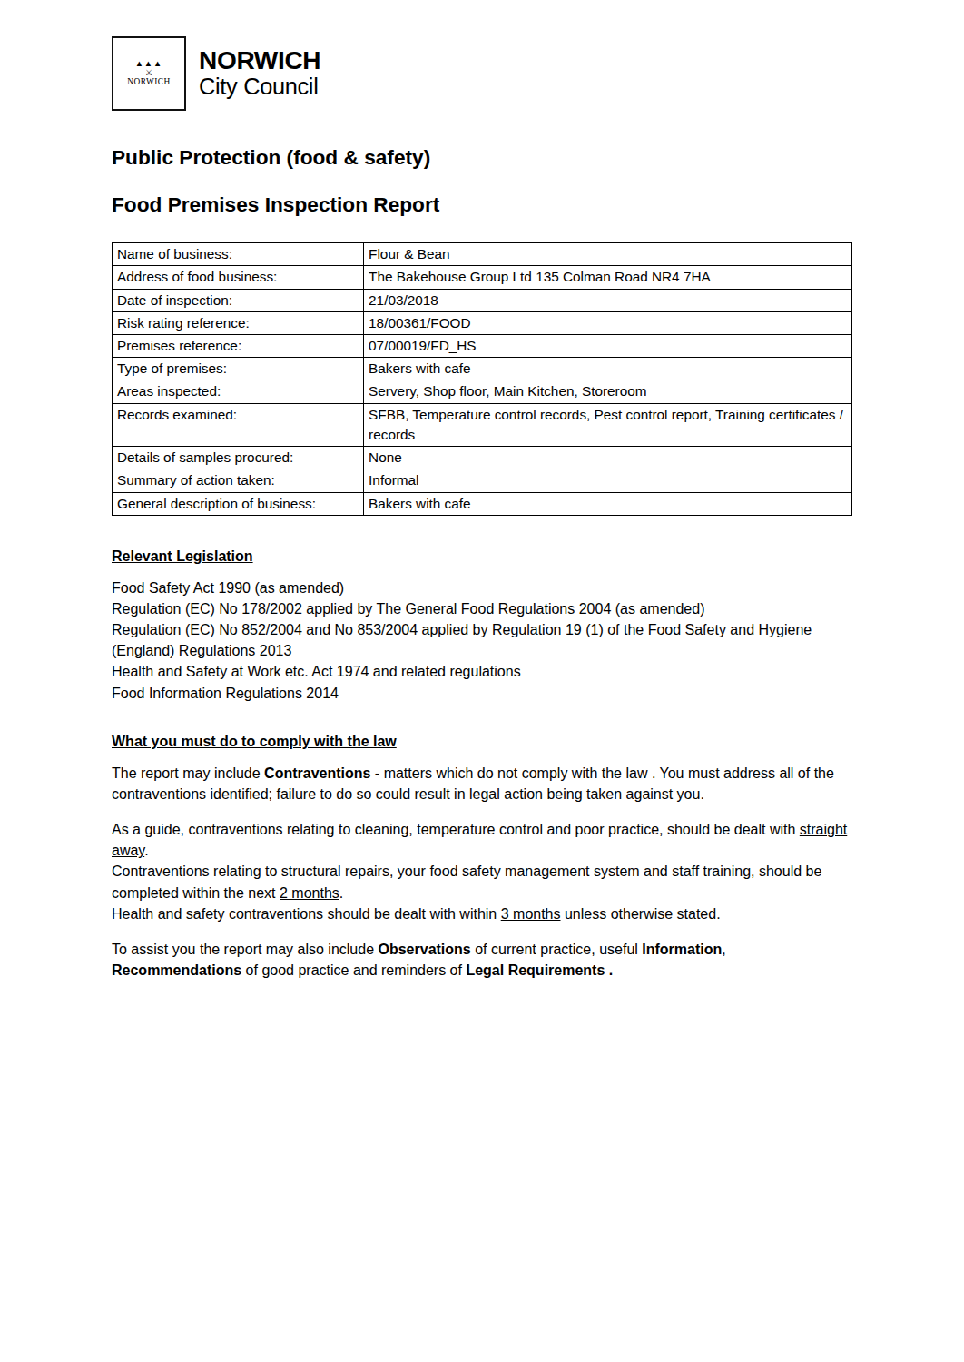| ▲▲▲ ⚔ NORWICH | NORWICH City Council |
Public Protection (food & safety)
Food Premises Inspection Report
| Name of business: | Flour & Bean |
| Address of food business: | The Bakehouse Group Ltd 135 Colman Road NR4 7HA |
| Date of inspection: | 21/03/2018 |
| Risk rating reference: | 18/00361/FOOD |
| Premises reference: | 07/00019/FD_HS |
| Type of premises: | Bakers with cafe |
| Areas inspected: | Servery, Shop floor, Main Kitchen, Storeroom |
| Records examined: | SFBB, Temperature control records, Pest control report, Training certificates / records |
| Details of samples procured: | None |
| Summary of action taken: | Informal |
| General description of business: | Bakers with cafe |
Relevant Legislation
Food Safety Act 1990 (as amended)
Regulation (EC) No 178/2002 applied by The General Food Regulations 2004 (as amended)
Regulation (EC) No 852/2004 and No 853/2004 applied by Regulation 19 (1) of the Food Safety and Hygiene (England) Regulations 2013
Health and Safety at Work etc. Act 1974 and related regulations
Food Information Regulations 2014
What you must do to comply with the law
The report may include Contraventions - matters which do not comply with the law . You must address all of the contraventions identified; failure to do so could result in legal action being taken against you.
As a guide, contraventions relating to cleaning, temperature control and poor practice, should be dealt with straight away.
Contraventions relating to structural repairs, your food safety management system and staff training, should be completed within the next 2 months.
Health and safety contraventions should be dealt with within 3 months unless otherwise stated.
To assist you the report may also include Observations of current practice, useful Information, Recommendations of good practice and reminders of Legal Requirements .